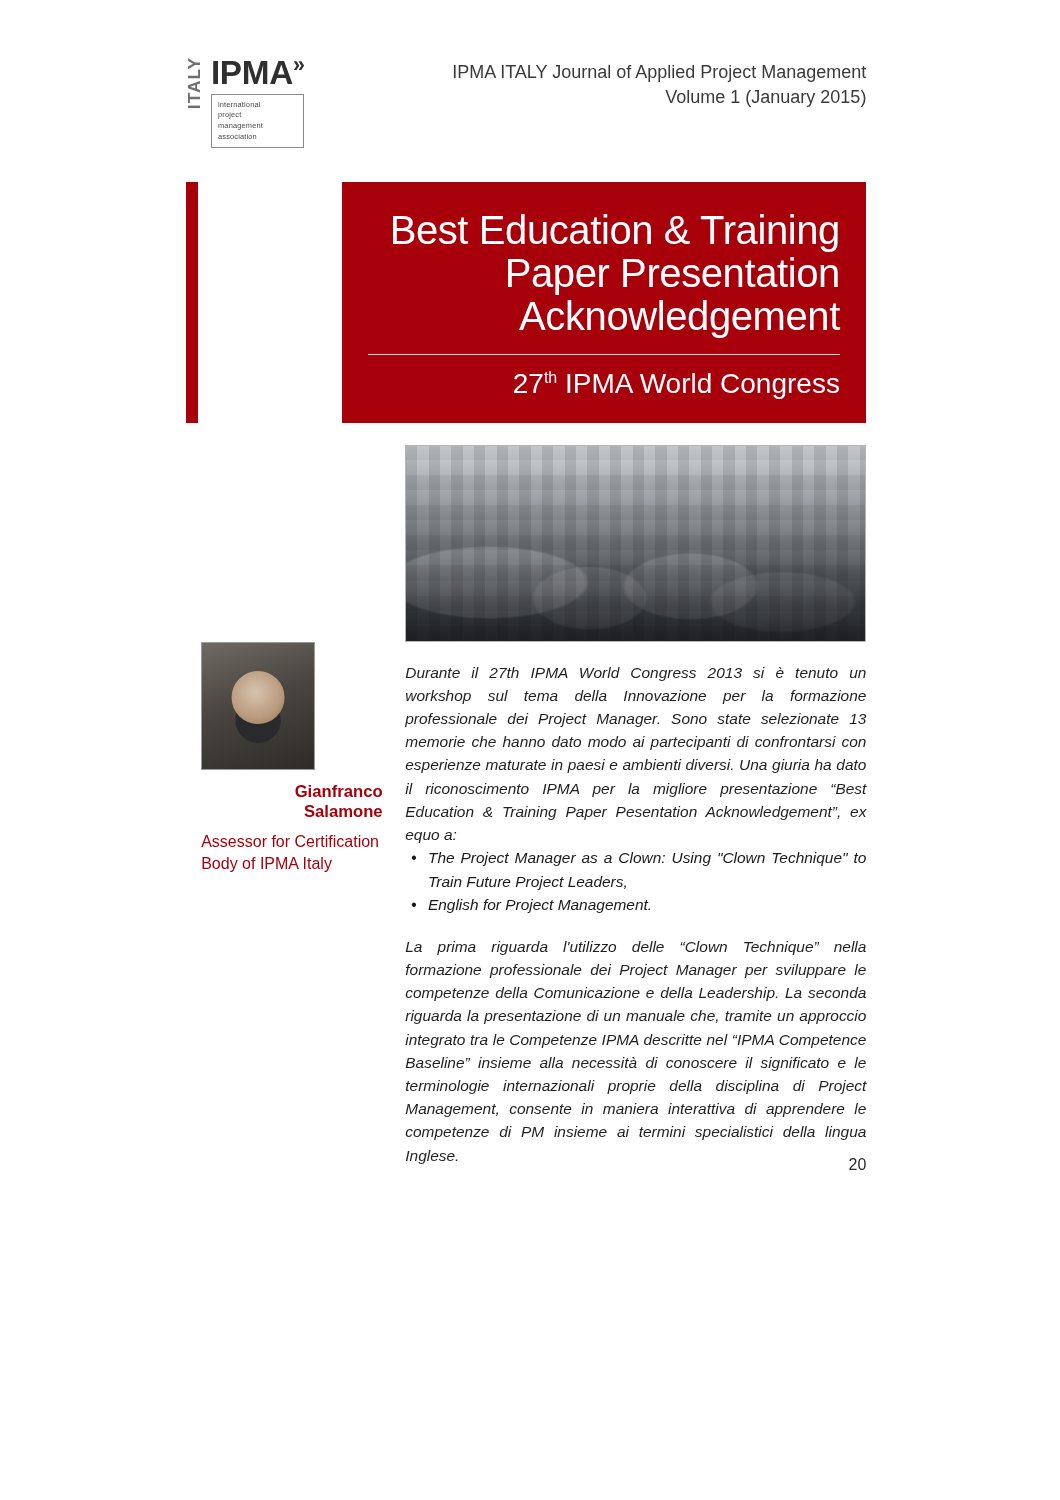ITALY
IPMA»
international
project
management
association
IPMA ITALY Journal of Applied Project Management
Volume 1 (January 2015)
Best Education & Training Paper Presentation Acknowledgement
27th IPMA World Congress
Gianfranco
Salamone
Assessor for Certification Body of IPMA Italy
Durante il 27th IPMA World Congress 2013 si è tenuto un workshop sul tema della Innovazione per la formazione professionale dei Project Manager. Sono state selezionate 13 memorie che hanno dato modo ai partecipanti di confrontarsi con esperienze maturate in paesi e ambienti diversi. Una giuria ha dato il riconoscimento IPMA per la migliore presentazione “Best Education & Training Paper Pesentation Acknowledgement”, ex equo a:
The Project Manager as a Clown: Using "Clown Technique" to Train Future Project Leaders,
English for Project Management.
La prima riguarda l'utilizzo delle “Clown Technique” nella formazione professionale dei Project Manager per sviluppare le competenze della Comunicazione e della Leadership. La seconda riguarda la presentazione di un manuale che, tramite un approccio integrato tra le Competenze IPMA descritte nel “IPMA Competence Baseline” insieme alla necessità di conoscere il significato e le terminologie internazionali proprie della disciplina di Project Management, consente in maniera interattiva di apprendere le competenze di PM insieme ai termini specialistici della lingua Inglese.
20